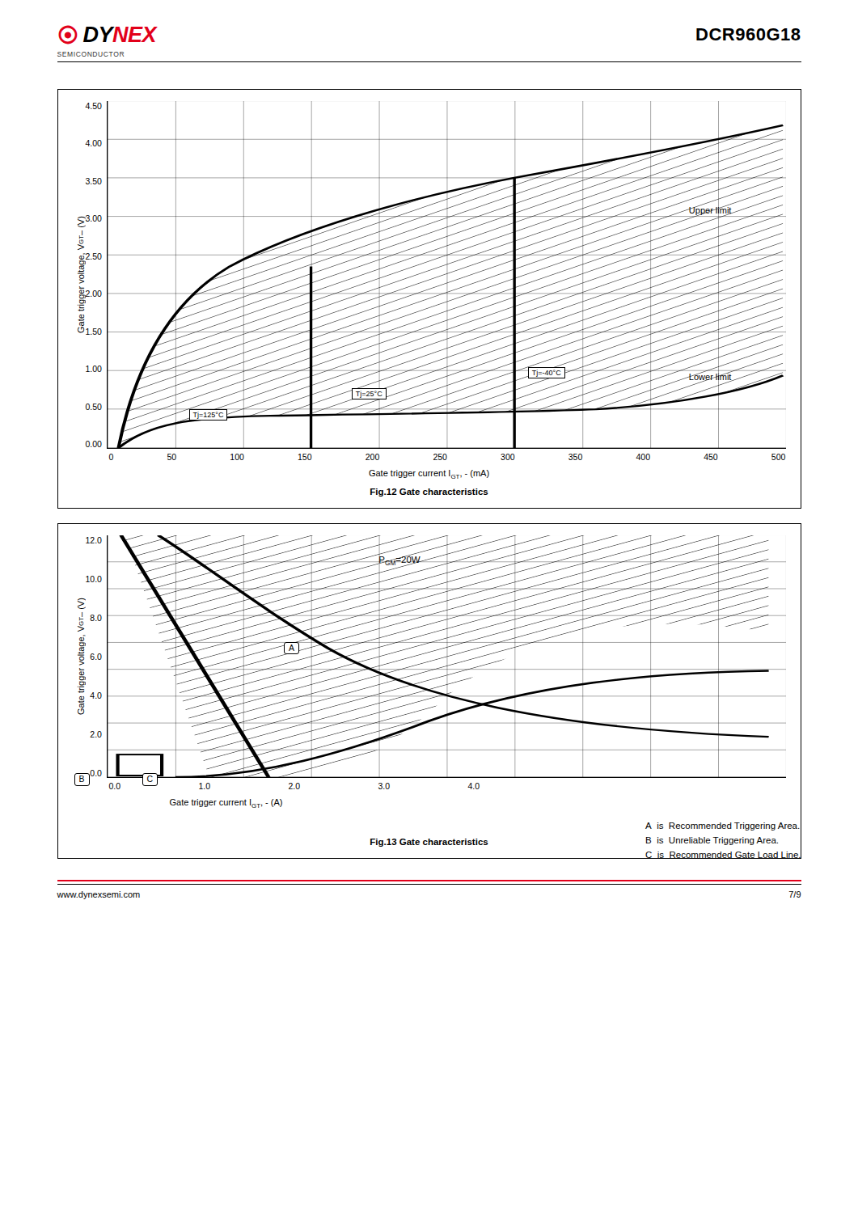⦿ DY NEX
SEMICONDUCTOR
DCR960G18
Gate trigger voltage, VGT – (V)
4.50 4.00 3.50 3.00 2.50 2.00 1.50 1.00 0.50 0.00
Upper limit
Lower limit
Tj=125°C
Tj=25°C
Tj=-40°C
050100150200 250300350400450500
Gate trigger current IGT, - (mA)
Fig.12 Gate characteristics
Gate trigger voltage, VGT – (V)
12.0 10.0 8.0 6.0 4.0 2.0 0.0
PGM=20W
A
0.01.02.03.04.0
B
C
Gate trigger current IGT, - (A)
A is Recommended Triggering Area.
B is Unreliable Triggering Area.
C is Recommended Gate Load Line.
Fig.13 Gate characteristics
www.dynexsemi.com
7/9